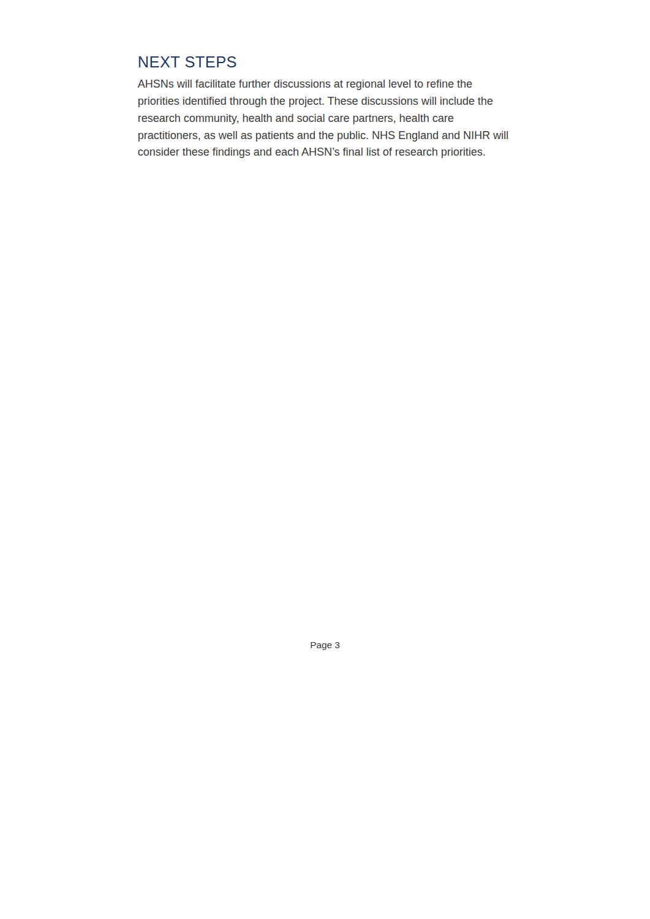Next Steps
AHSNs will facilitate further discussions at regional level to refine the priorities identified through the project. These discussions will include the research community, health and social care partners, health care practitioners, as well as patients and the public. NHS England and NIHR will consider these findings and each AHSN’s final list of research priorities.
Page 3